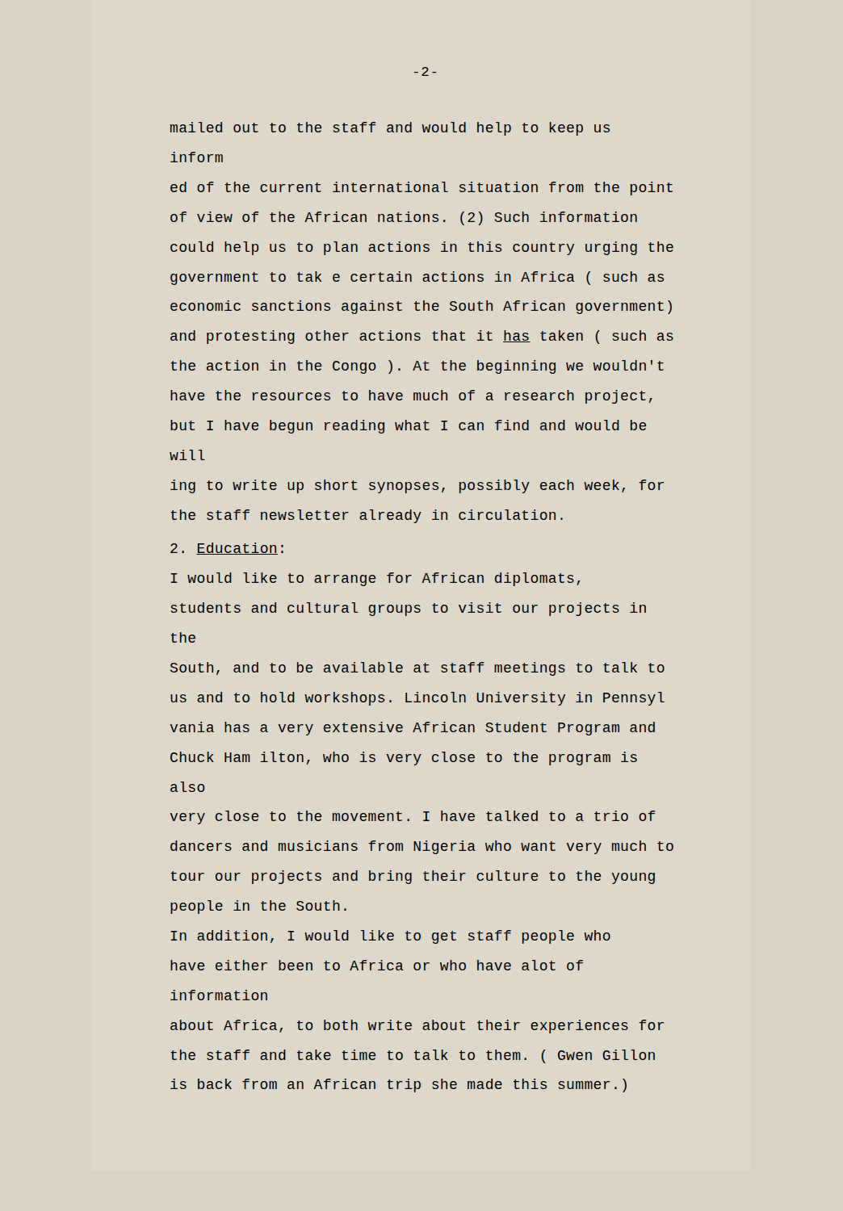-2-
mailed out to the staff and would help to keep us inform­
ed of the current international situation from the point
of view of the African nations. (2) Such information
could help us to plan actions in this country urging the
government to tak e certain actions in Africa ( such as
economic sanctions against the South African government)
and protesting other actions that it has taken ( such as
the action in the Congo ). At the beginning we wouldn't
have the resources to have much of a research project,
but I have begun reading what I can find and would be will­
ing to write up short synopses, possibly each week, for
the staff newsletter already in circulation.
2. Education:
I would like to arrange for African diplomats,
students and cultural groups to visit our projects in the
South, and to be available at staff meetings to talk to
us and to hold workshops. Lincoln University in Pennsyl­
vania has a very extensive African Student Program and
Chuck Ham ilton, who is very close to the program is also
very close to the movement. I have talked to a trio of
dancers and musicians from Nigeria who want very much to
tour our projects and bring their culture to the young
people in the South.
In addition, I would like to get staff people who
have either been to Africa or who have alot of information
about Africa, to both write about their experiences for
the staff and take time to talk to them. ( Gwen Gillon
is back from an African trip she made this summer.)